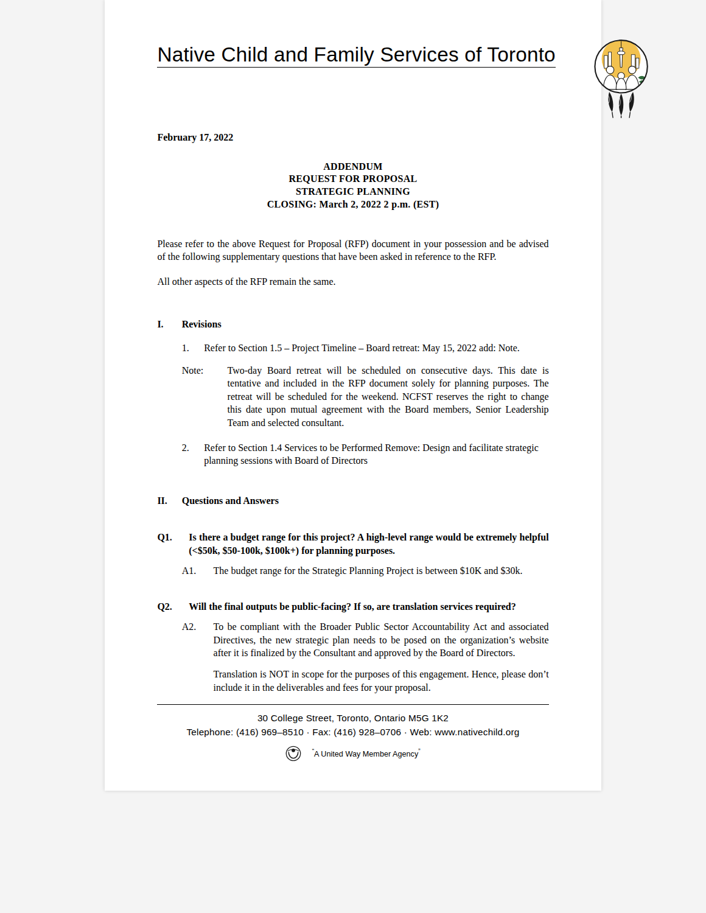Native Child and Family Services of Toronto
February 17, 2022
ADDENDUM
REQUEST FOR PROPOSAL
STRATEGIC PLANNING
CLOSING: March 2, 2022 2 p.m. (EST)
Please refer to the above Request for Proposal (RFP) document in your possession and be advised of the following supplementary questions that have been asked in reference to the RFP.
All other aspects of the RFP remain the same.
I. Revisions
Refer to Section 1.5 – Project Timeline – Board retreat: May 15, 2022 add: Note.
Note: Two-day Board retreat will be scheduled on consecutive days. This date is tentative and included in the RFP document solely for planning purposes. The retreat will be scheduled for the weekend. NCFST reserves the right to change this date upon mutual agreement with the Board members, Senior Leadership Team and selected consultant.
Refer to Section 1.4 Services to be Performed Remove: Design and facilitate strategic planning sessions with Board of Directors
II. Questions and Answers
Q1. Is there a budget range for this project? A high-level range would be extremely helpful (<$50k, $50-100k, $100k+) for planning purposes.
A1.
The budget range for the Strategic Planning Project is between $10K and $30k.
Q2. Will the final outputs be public-facing? If so, are translation services required?
A2.
To be compliant with the Broader Public Sector Accountability Act and associated Directives, the new strategic plan needs to be posed on the organization’s website after it is finalized by the Consultant and approved by the Board of Directors.
Translation is NOT in scope for the purposes of this engagement. Hence, please don’t include it in the deliverables and fees for your proposal.
30 College Street, Toronto, Ontario M5G 1K2
Telephone: (416) 969–8510 · Fax: (416) 928–0706 · Web: www.nativechild.org
“A United Way Member Agency”